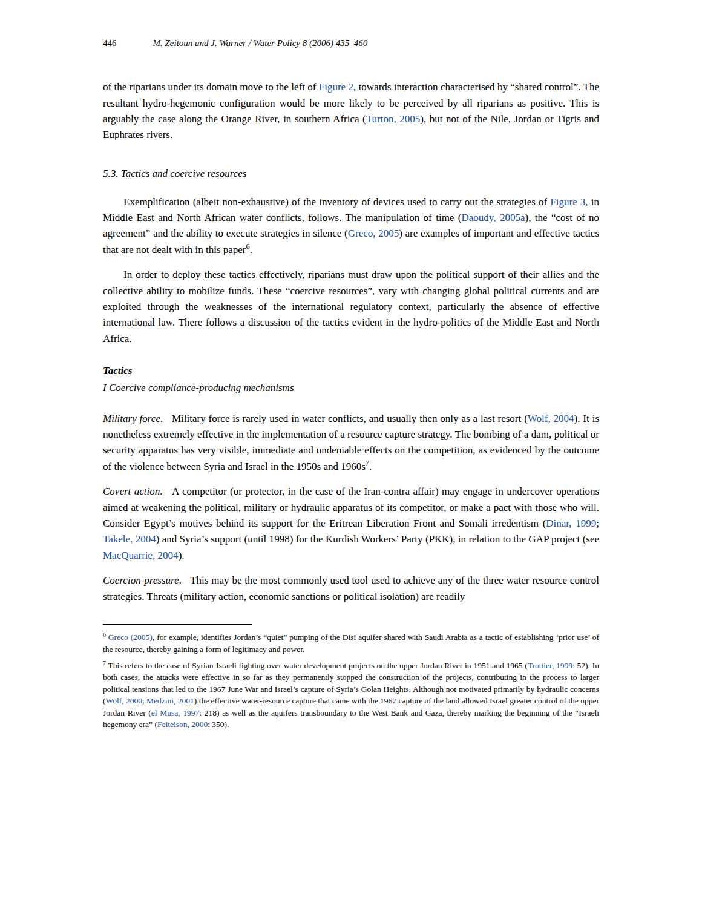446 M. Zeitoun and J. Warner / Water Policy 8 (2006) 435–460
of the riparians under its domain move to the left of Figure 2, towards interaction characterised by “shared control”. The resultant hydro-hegemonic configuration would be more likely to be perceived by all riparians as positive. This is arguably the case along the Orange River, in southern Africa (Turton, 2005), but not of the Nile, Jordan or Tigris and Euphrates rivers.
5.3. Tactics and coercive resources
Exemplification (albeit non-exhaustive) of the inventory of devices used to carry out the strategies of Figure 3, in Middle East and North African water conflicts, follows. The manipulation of time (Daoudy, 2005a), the “cost of no agreement” and the ability to execute strategies in silence (Greco, 2005) are examples of important and effective tactics that are not dealt with in this paper6.
In order to deploy these tactics effectively, riparians must draw upon the political support of their allies and the collective ability to mobilize funds. These “coercive resources”, vary with changing global political currents and are exploited through the weaknesses of the international regulatory context, particularly the absence of effective international law. There follows a discussion of the tactics evident in the hydro-politics of the Middle East and North Africa.
Tactics
I Coercive compliance-producing mechanisms
Military force. Military force is rarely used in water conflicts, and usually then only as a last resort (Wolf, 2004). It is nonetheless extremely effective in the implementation of a resource capture strategy. The bombing of a dam, political or security apparatus has very visible, immediate and undeniable effects on the competition, as evidenced by the outcome of the violence between Syria and Israel in the 1950s and 1960s7.
Covert action. A competitor (or protector, in the case of the Iran-contra affair) may engage in undercover operations aimed at weakening the political, military or hydraulic apparatus of its competitor, or make a pact with those who will. Consider Egypt’s motives behind its support for the Eritrean Liberation Front and Somali irredentism (Dinar, 1999; Takele, 2004) and Syria’s support (until 1998) for the Kurdish Workers’ Party (PKK), in relation to the GAP project (see MacQuarrie, 2004).
Coercion-pressure. This may be the most commonly used tool used to achieve any of the three water resource control strategies. Threats (military action, economic sanctions or political isolation) are readily
6 Greco (2005), for example, identifies Jordan’s “quiet” pumping of the Disi aquifer shared with Saudi Arabia as a tactic of establishing ‘prior use’ of the resource, thereby gaining a form of legitimacy and power.
7 This refers to the case of Syrian-Israeli fighting over water development projects on the upper Jordan River in 1951 and 1965 (Trottier, 1999: 52). In both cases, the attacks were effective in so far as they permanently stopped the construction of the projects, contributing in the process to larger political tensions that led to the 1967 June War and Israel’s capture of Syria’s Golan Heights. Although not motivated primarily by hydraulic concerns (Wolf, 2000; Medzini, 2001) the effective water-resource capture that came with the 1967 capture of the land allowed Israel greater control of the upper Jordan River (el Musa, 1997: 218) as well as the aquifers transboundary to the West Bank and Gaza, thereby marking the beginning of the “Israeli hegemony era” (Feitelson, 2000: 350).